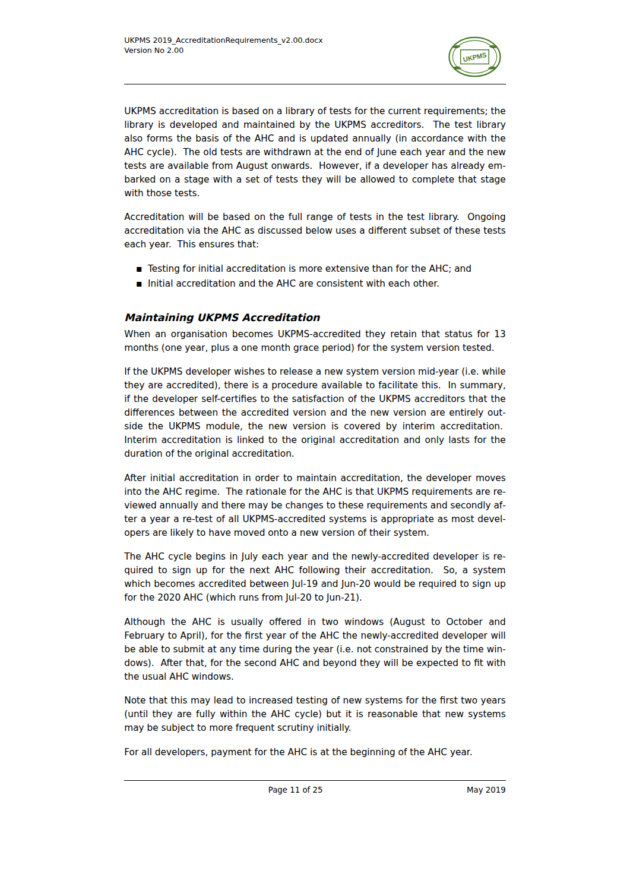UKPMS 2019_AccreditationRequirements_v2.00.docx
Version No 2.00
UKPMS
UKPMS accreditation is based on a library of tests for the current requirements; the library is developed and maintained by the UKPMS accreditors. The test library also forms the basis of the AHC and is updated annually (in accordance with the AHC cycle). The old tests are withdrawn at the end of June each year and the new tests are available from August onwards. However, if a developer has already embarked on a stage with a set of tests they will be allowed to complete that stage with those tests.
Accreditation will be based on the full range of tests in the test library. Ongoing accreditation via the AHC as discussed below uses a different subset of these tests each year. This ensures that:
Testing for initial accreditation is more extensive than for the AHC; and
Initial accreditation and the AHC are consistent with each other.
Maintaining UKPMS Accreditation
When an organisation becomes UKPMS-accredited they retain that status for 13 months (one year, plus a one month grace period) for the system version tested.
If the UKPMS developer wishes to release a new system version mid-year (i.e. while they are accredited), there is a procedure available to facilitate this. In summary, if the developer self-certifies to the satisfaction of the UKPMS accreditors that the differences between the accredited version and the new version are entirely outside the UKPMS module, the new version is covered by interim accreditation. Interim accreditation is linked to the original accreditation and only lasts for the duration of the original accreditation.
After initial accreditation in order to maintain accreditation, the developer moves into the AHC regime. The rationale for the AHC is that UKPMS requirements are reviewed annually and there may be changes to these requirements and secondly after a year a re-test of all UKPMS-accredited systems is appropriate as most developers are likely to have moved onto a new version of their system.
The AHC cycle begins in July each year and the newly-accredited developer is required to sign up for the next AHC following their accreditation. So, a system which becomes accredited between Jul-19 and Jun-20 would be required to sign up for the 2020 AHC (which runs from Jul-20 to Jun-21).
Although the AHC is usually offered in two windows (August to October and February to April), for the first year of the AHC the newly-accredited developer will be able to submit at any time during the year (i.e. not constrained by the time windows). After that, for the second AHC and beyond they will be expected to fit with the usual AHC windows.
Note that this may lead to increased testing of new systems for the first two years (until they are fully within the AHC cycle) but it is reasonable that new systems may be subject to more frequent scrutiny initially.
For all developers, payment for the AHC is at the beginning of the AHC year.
Page 11 of 25
May 2019